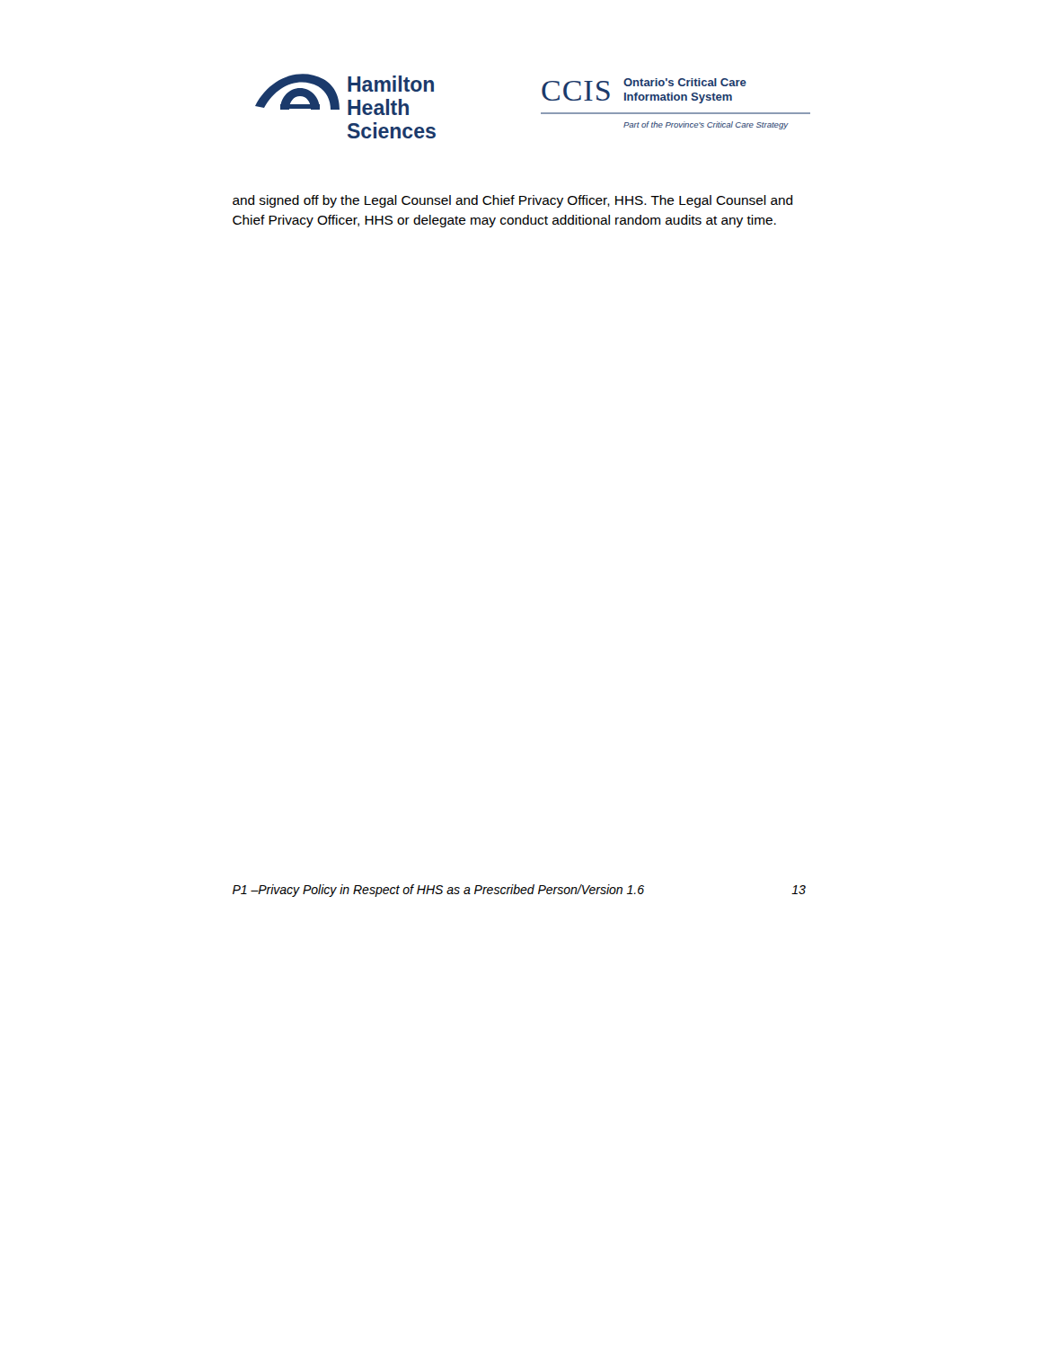Hamilton Health Sciences Hamilton Health Sciences
CCIS — Ontario's Critical Care Information System CCIS Ontario's Critical Care Information System Part of the Province's Critical Care Strategy
and signed off by the Legal Counsel and Chief Privacy Officer, HHS. The Legal Counsel and Chief Privacy Officer, HHS or delegate may conduct additional random audits at any time.
P1 –Privacy Policy in Respect of HHS as a Prescribed Person/Version 1.6
13